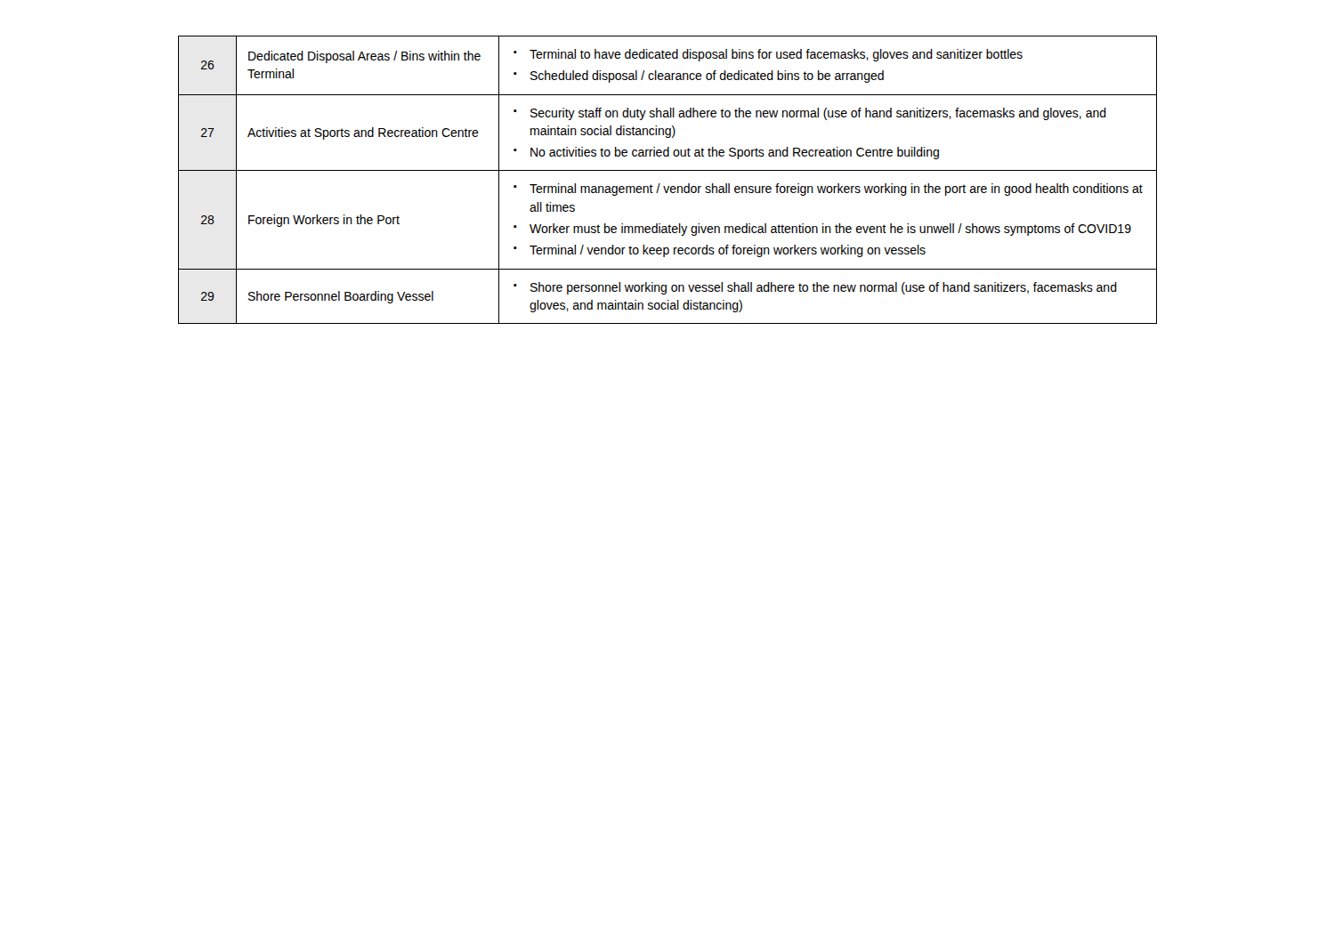| 26 | Dedicated Disposal Areas / Bins within the Terminal | Terminal to have dedicated disposal bins for used facemasks, gloves and sanitizer bottles Scheduled disposal / clearance of dedicated bins to be arranged |
| 27 | Activities at Sports and Recreation Centre | Security staff on duty shall adhere to the new normal (use of hand sanitizers, facemasks and gloves, and maintain social distancing) No activities to be carried out at the Sports and Recreation Centre building |
| 28 | Foreign Workers in the Port | Terminal management / vendor shall ensure foreign workers working in the port are in good health conditions at all times Worker must be immediately given medical attention in the event he is unwell / shows symptoms of COVID19 Terminal / vendor to keep records of foreign workers working on vessels |
| 29 | Shore Personnel Boarding Vessel | Shore personnel working on vessel shall adhere to the new normal (use of hand sanitizers, facemasks and gloves, and maintain social distancing) |